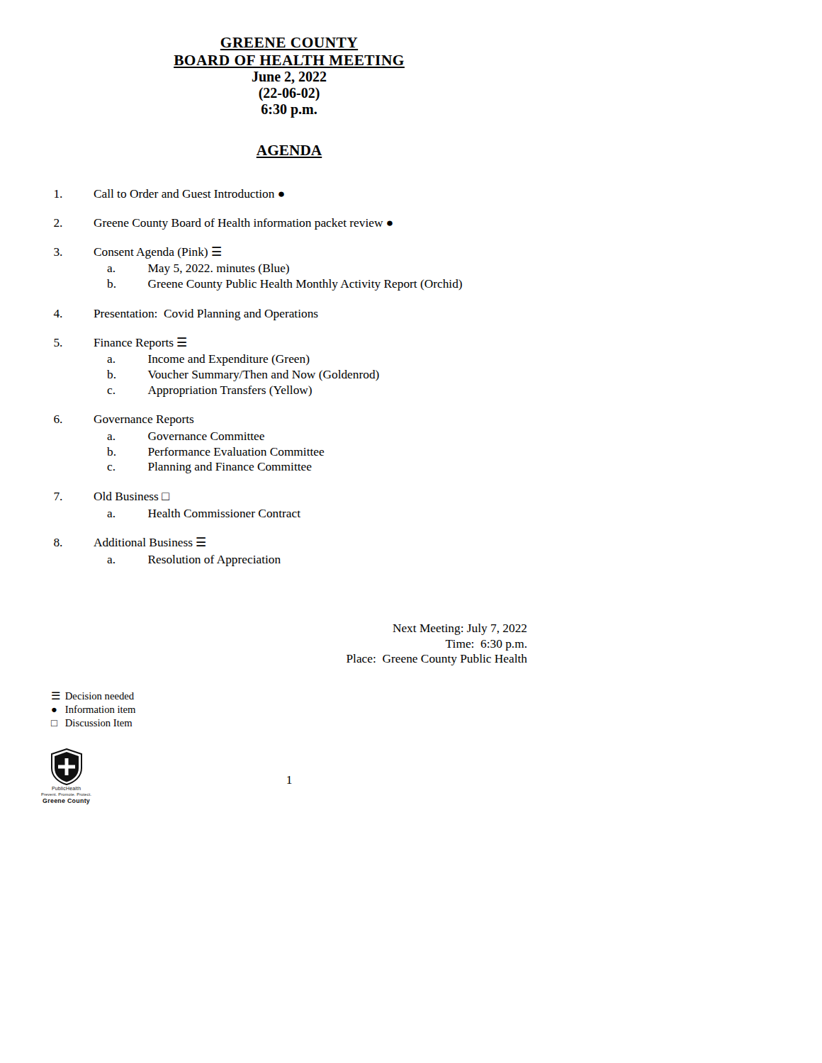GREENE COUNTY
BOARD OF HEALTH MEETING
June 2, 2022
(22-06-02)
6:30 p.m.
AGENDA
| 1. | Call to Order and Guest Introduction ● |
| 2. | Greene County Board of Health information packet review ● |
| 3. | Consent Agenda (Pink) ☰ / a. / May 5, 2022. minutes (Blue) / / b. / Greene County Public Health Monthly Activity Report (Orchid) / |
| 4. | Presentation: Covid Planning and Operations |
| 5. | Finance Reports ☰ / a. / Income and Expenditure (Green) / / b. / Voucher Summary/Then and Now (Goldenrod) / / c. / Appropriation Transfers (Yellow) / |
| 6. | Governance Reports / a. / Governance Committee / / b. / Performance Evaluation Committee / / c. / Planning and Finance Committee / |
| 7. | Old Business □ / a. / Health Commissioner Contract / |
| 8. | Additional Business ☰ / a. / Resolution of Appreciation / |
Next Meeting: July 7, 2022
Time: 6:30 p.m.
Place: Greene County Public Health
☰ Decision needed
● Information item
□ Discussion Item
1
PublicHealth
Prevent. Promote. Protect. Greene County